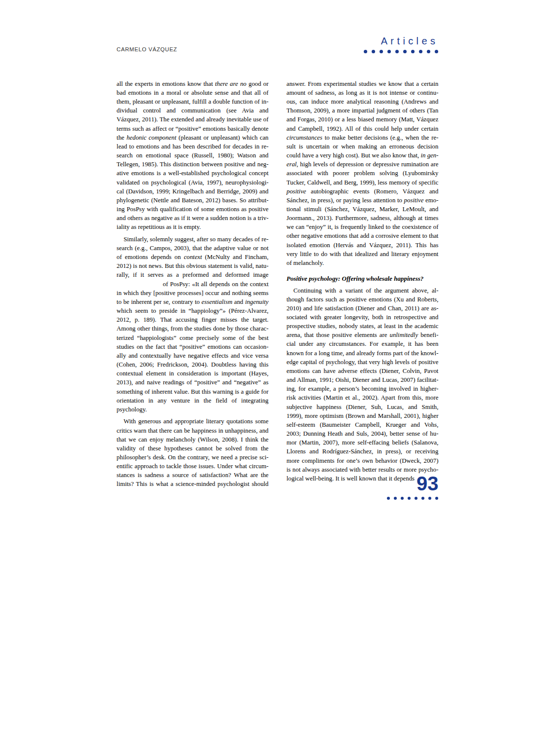CARMELO VÁZQUEZ
Articles
all the experts in emotions know that there are no good or bad emotions in a moral or absolute sense and that all of them, pleasant or unpleasant, fulfill a double function of individual control and communication (see Avia and Vázquez, 2011). The extended and already inevitable use of terms such as affect or “positive” emotions basically denote the hedonic component (pleasant or unpleasant) which can lead to emotions and has been described for decades in research on emotional space (Russell, 1980); Watson and Tellegen, 1985). This distinction between positive and negative emotions is a well-established psychological concept validated on psychological (Avia, 1997), neurophysiological (Davidson, 1999; Kringelbach and Berridge, 2009) and phylogenetic (Nettle and Bateson, 2012) bases. So attributing PosPsy with qualification of some emotions as positive and others as negative as if it were a sudden notion is a triviality as repetitious as it is empty.
Similarly, solemnly suggest, after so many decades of research (e.g., Campos, 2003), that the adaptive value or not of emotions depends on context (McNulty and Fincham, 2012) is not news. But this obvious statement is valid, naturally, if it serves as a preformed and deformed image of PosPsy: «It all depends on the context in which they [positive processes] occur and nothing seems to be inherent per se, contrary to essentialism and ingenuity which seem to preside in “happiology”» (Pérez-Alvarez, 2012, p. 189). That accusing finger misses the target. Among other things, from the studies done by those characterized “happiologists” come precisely some of the best studies on the fact that “positive” emotions can occasionally and contextually have negative effects and vice versa (Cohen, 2006; Fredrickson, 2004). Doubtless having this contextual element in consideration is important (Hayes, 2013), and naive readings of “positive” and “negative” as something of inherent value. But this warning is a guide for orientation in any venture in the field of integrating psychology.
With generous and appropriate literary quotations some critics warn that there can be happiness in unhappiness, and that we can enjoy melancholy (Wilson, 2008). I think the validity of these hypotheses cannot be solved from the philosopher’s desk. On the contrary, we need a precise scientific approach to tackle those issues. Under what circumstances is sadness a source of satisfaction? What are the limits? This is what a science-minded psychologist should answer. From experimental studies we know that a certain amount of sadness, as long as it is not intense or continuous, can induce more analytical reasoning (Andrews and Thomson, 2009), a more impartial judgment of others (Tan and Forgas, 2010) or a less biased memory (Matt, Vázquez and Campbell, 1992). All of this could help under certain circumstances to make better decisions (e.g., when the result is uncertain or when making an erroneous decision could have a very high cost). But we also know that, in general, high levels of depression or depressive rumination are associated with poorer problem solving (Lyubomirsky Tucker, Caldwell, and Berg, 1999), less memory of specific positive autobiographic events (Romero, Vázquez and Sánchez, in press), or paying less attention to positive emotional stimuli (Sánchez, Vázquez, Marker, LeMoult, and Joormann., 2013). Furthermore, sadness, although at times we can “enjoy” it, is frequently linked to the coexistence of other negative emotions that add a corrosive element to that isolated emotion (Hervás and Vázquez, 2011). This has very little to do with that idealized and literary enjoyment of melancholy.
Positive psychology: Offering wholesale happiness?
Continuing with a variant of the argument above, although factors such as positive emotions (Xu and Roberts, 2010) and life satisfaction (Diener and Chan, 2011) are associated with greater longevity, both in retrospective and prospective studies, nobody states, at least in the academic arena, that those positive elements are unlimitedly beneficial under any circumstances. For example, it has been known for a long time, and already forms part of the knowledge capital of psychology, that very high levels of positive emotions can have adverse effects (Diener, Colvin, Pavot and Allman, 1991; Oishi, Diener and Lucas, 2007) facilitating, for example, a person’s becoming involved in higher-risk activities (Martin et al., 2002). Apart from this, more subjective happiness (Diener, Suh, Lucas, and Smith, 1999), more optimism (Brown and Marshall, 2001), higher self-esteem (Baumeister Campbell, Krueger and Vohs, 2003; Dunning Heath and Suls, 2004), better sense of humor (Martin, 2007), more self-effacing beliefs (Salanova, Llorens and Rodríguez-Sánchez, in press), or receiving more compliments for one’s own behavior (Dweck, 2007) is not always associated with better results or more psychological well-being. It is well known that it depends
93